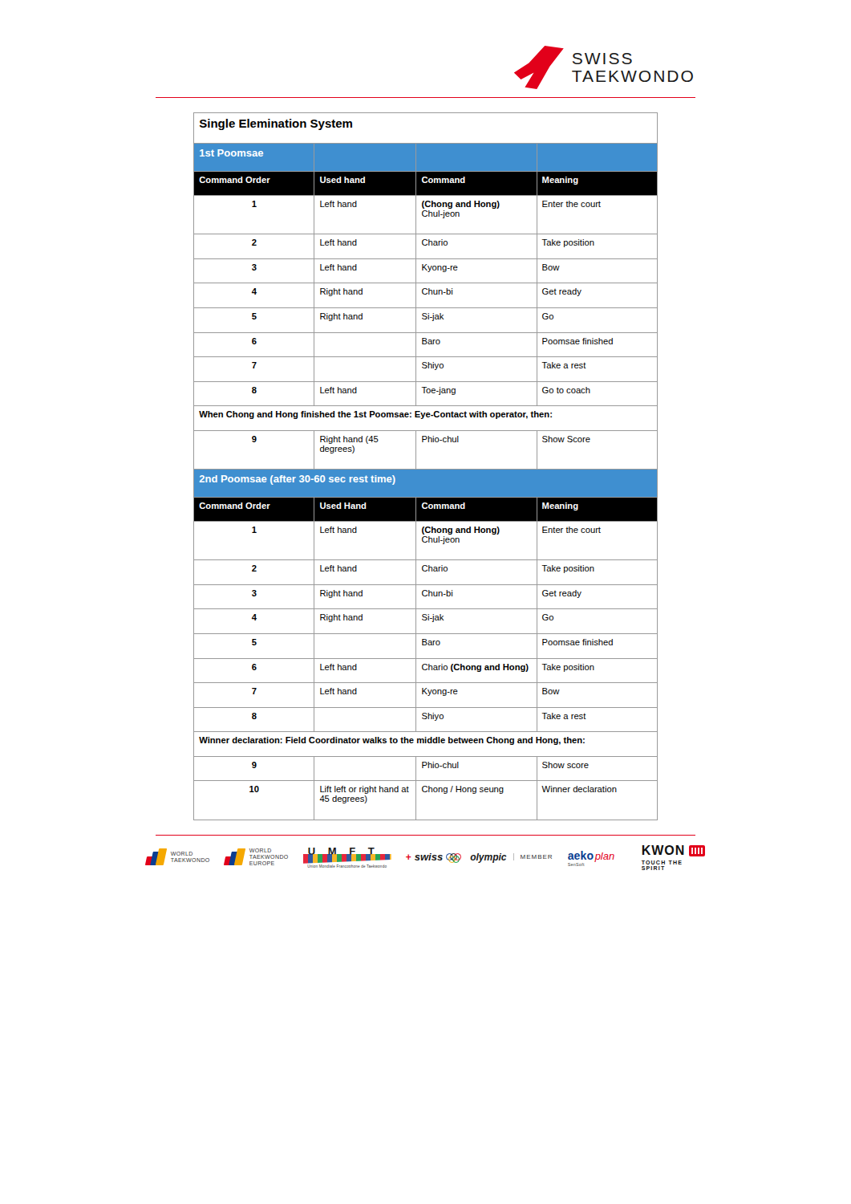+
SWISS
TAEKWONDO
| Single Elemination System |
| 1st Poomsae | | | |
| Command Order | Used hand | Command | Meaning |
| 1 | Left hand | (Chong and Hong) Chul-jeon | Enter the court |
| 2 | Left hand | Chario | Take position |
| 3 | Left hand | Kyong-re | Bow |
| 4 | Right hand | Chun-bi | Get ready |
| 5 | Right hand | Si-jak | Go |
| 6 | | Baro | Poomsae finished |
| 7 | | Shiyo | Take a rest |
| 8 | Left hand | Toe-jang | Go to coach |
| When Chong and Hong finished the 1st Poomsae: Eye-Contact with operator, then: |
| 9 | Right hand (45 degrees) | Phio-chul | Show Score |
| 2nd Poomsae (after 30-60 sec rest time) |
| Command Order | Used Hand | Command | Meaning |
| 1 | Left hand | (Chong and Hong) Chul-jeon | Enter the court |
| 2 | Left hand | Chario | Take position |
| 3 | Right hand | Chun-bi | Get ready |
| 4 | Right hand | Si-jak | Go |
| 5 | | Baro | Poomsae finished |
| 6 | Left hand | Chario (Chong and Hong) | Take position |
| 7 | Left hand | Kyong-re | Bow |
| 8 | | Shiyo | Take a rest |
| Winner declaration: Field Coordinator walks to the middle between Chong and Hong, then: |
| 9 | | Phio-chul | Show score |
| 10 | Lift left or right hand at 45 degrees) | Chong / Hong seung | Winner declaration |
WORLD
TAEKWONDO
WORLD
TAEKWONDO
EUROPE
U M F T
Union Mondiale Francophone de Taekwondo
+ swiss olympic MEMBER
aeko
plan
SenSoft
KWON
TOUCH THE SPIRIT